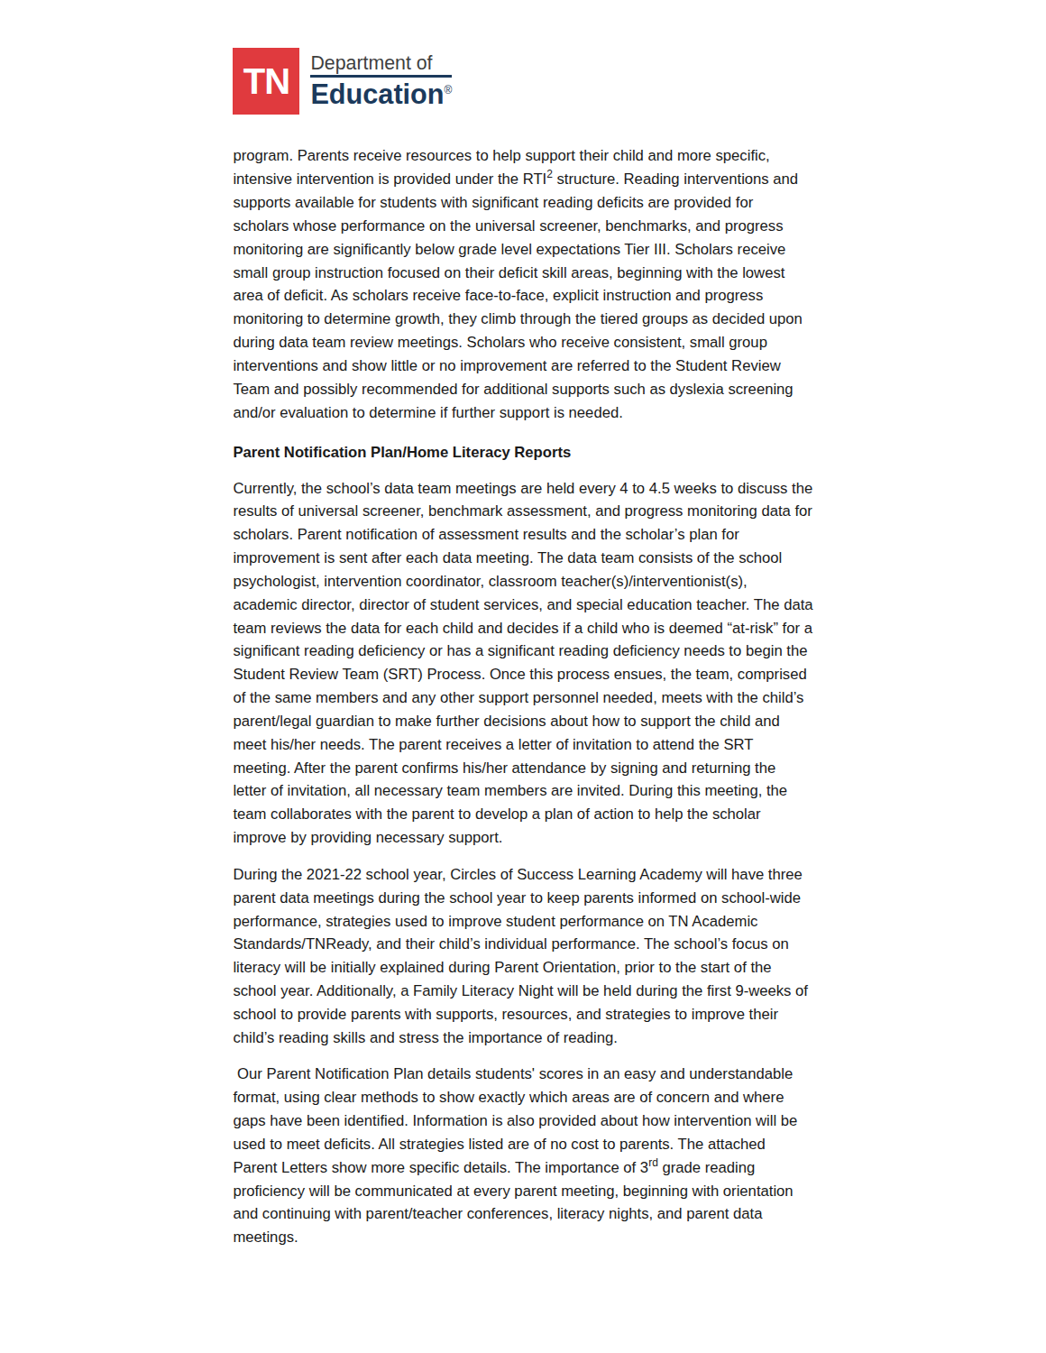TN
Department of Education®
program. Parents receive resources to help support their child and more specific, intensive intervention is provided under the RTI2 structure. Reading interventions and supports available for students with significant reading deficits are provided for scholars whose performance on the universal screener, benchmarks, and progress monitoring are significantly below grade level expectations Tier III. Scholars receive small group instruction focused on their deficit skill areas, beginning with the lowest area of deficit. As scholars receive face-to-face, explicit instruction and progress monitoring to determine growth, they climb through the tiered groups as decided upon during data team review meetings. Scholars who receive consistent, small group interventions and show little or no improvement are referred to the Student Review Team and possibly recommended for additional supports such as dyslexia screening and/or evaluation to determine if further support is needed.
Parent Notification Plan/Home Literacy Reports
Currently, the school’s data team meetings are held every 4 to 4.5 weeks to discuss the results of universal screener, benchmark assessment, and progress monitoring data for scholars. Parent notification of assessment results and the scholar’s plan for improvement is sent after each data meeting. The data team consists of the school psychologist, intervention coordinator, classroom teacher(s)/interventionist(s), academic director, director of student services, and special education teacher. The data team reviews the data for each child and decides if a child who is deemed “at-risk” for a significant reading deficiency or has a significant reading deficiency needs to begin the Student Review Team (SRT) Process. Once this process ensues, the team, comprised of the same members and any other support personnel needed, meets with the child’s parent/legal guardian to make further decisions about how to support the child and meet his/her needs. The parent receives a letter of invitation to attend the SRT meeting. After the parent confirms his/her attendance by signing and returning the letter of invitation, all necessary team members are invited. During this meeting, the team collaborates with the parent to develop a plan of action to help the scholar improve by providing necessary support.
During the 2021-22 school year, Circles of Success Learning Academy will have three parent data meetings during the school year to keep parents informed on school-wide performance, strategies used to improve student performance on TN Academic Standards/TNReady, and their child’s individual performance. The school’s focus on literacy will be initially explained during Parent Orientation, prior to the start of the school year. Additionally, a Family Literacy Night will be held during the first 9-weeks of school to provide parents with supports, resources, and strategies to improve their child’s reading skills and stress the importance of reading.
Our Parent Notification Plan details students' scores in an easy and understandable format, using clear methods to show exactly which areas are of concern and where gaps have been identified. Information is also provided about how intervention will be used to meet deficits. All strategies listed are of no cost to parents. The attached Parent Letters show more specific details. The importance of 3rd grade reading proficiency will be communicated at every parent meeting, beginning with orientation and continuing with parent/teacher conferences, literacy nights, and parent data meetings.